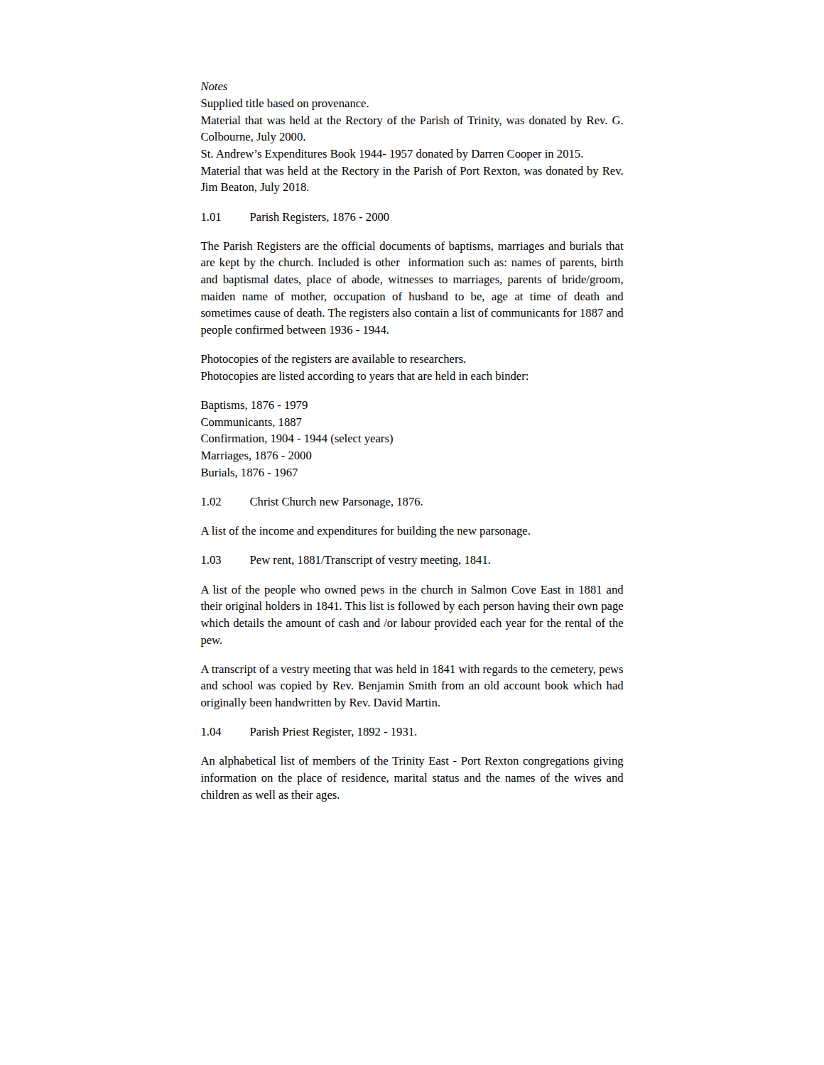Notes
Supplied title based on provenance.
Material that was held at the Rectory of the Parish of Trinity, was donated by Rev. G. Colbourne, July 2000.
St. Andrew’s Expenditures Book 1944- 1957 donated by Darren Cooper in 2015.
Material that was held at the Rectory in the Parish of Port Rexton, was donated by Rev. Jim Beaton, July 2018.
1.01 Parish Registers, 1876 - 2000
The Parish Registers are the official documents of baptisms, marriages and burials that are kept by the church. Included is other information such as: names of parents, birth and baptismal dates, place of abode, witnesses to marriages, parents of bride/groom, maiden name of mother, occupation of husband to be, age at time of death and sometimes cause of death. The registers also contain a list of communicants for 1887 and people confirmed between 1936 - 1944.
Photocopies of the registers are available to researchers.
Photocopies are listed according to years that are held in each binder:
Baptisms, 1876 - 1979
Communicants, 1887
Confirmation, 1904 - 1944 (select years)
Marriages, 1876 - 2000
Burials, 1876 - 1967
1.02 Christ Church new Parsonage, 1876.
A list of the income and expenditures for building the new parsonage.
1.03 Pew rent, 1881/Transcript of vestry meeting, 1841.
A list of the people who owned pews in the church in Salmon Cove East in 1881 and their original holders in 1841. This list is followed by each person having their own page which details the amount of cash and /or labour provided each year for the rental of the pew.
A transcript of a vestry meeting that was held in 1841 with regards to the cemetery, pews and school was copied by Rev. Benjamin Smith from an old account book which had originally been handwritten by Rev. David Martin.
1.04 Parish Priest Register, 1892 - 1931.
An alphabetical list of members of the Trinity East - Port Rexton congregations giving information on the place of residence, marital status and the names of the wives and children as well as their ages.